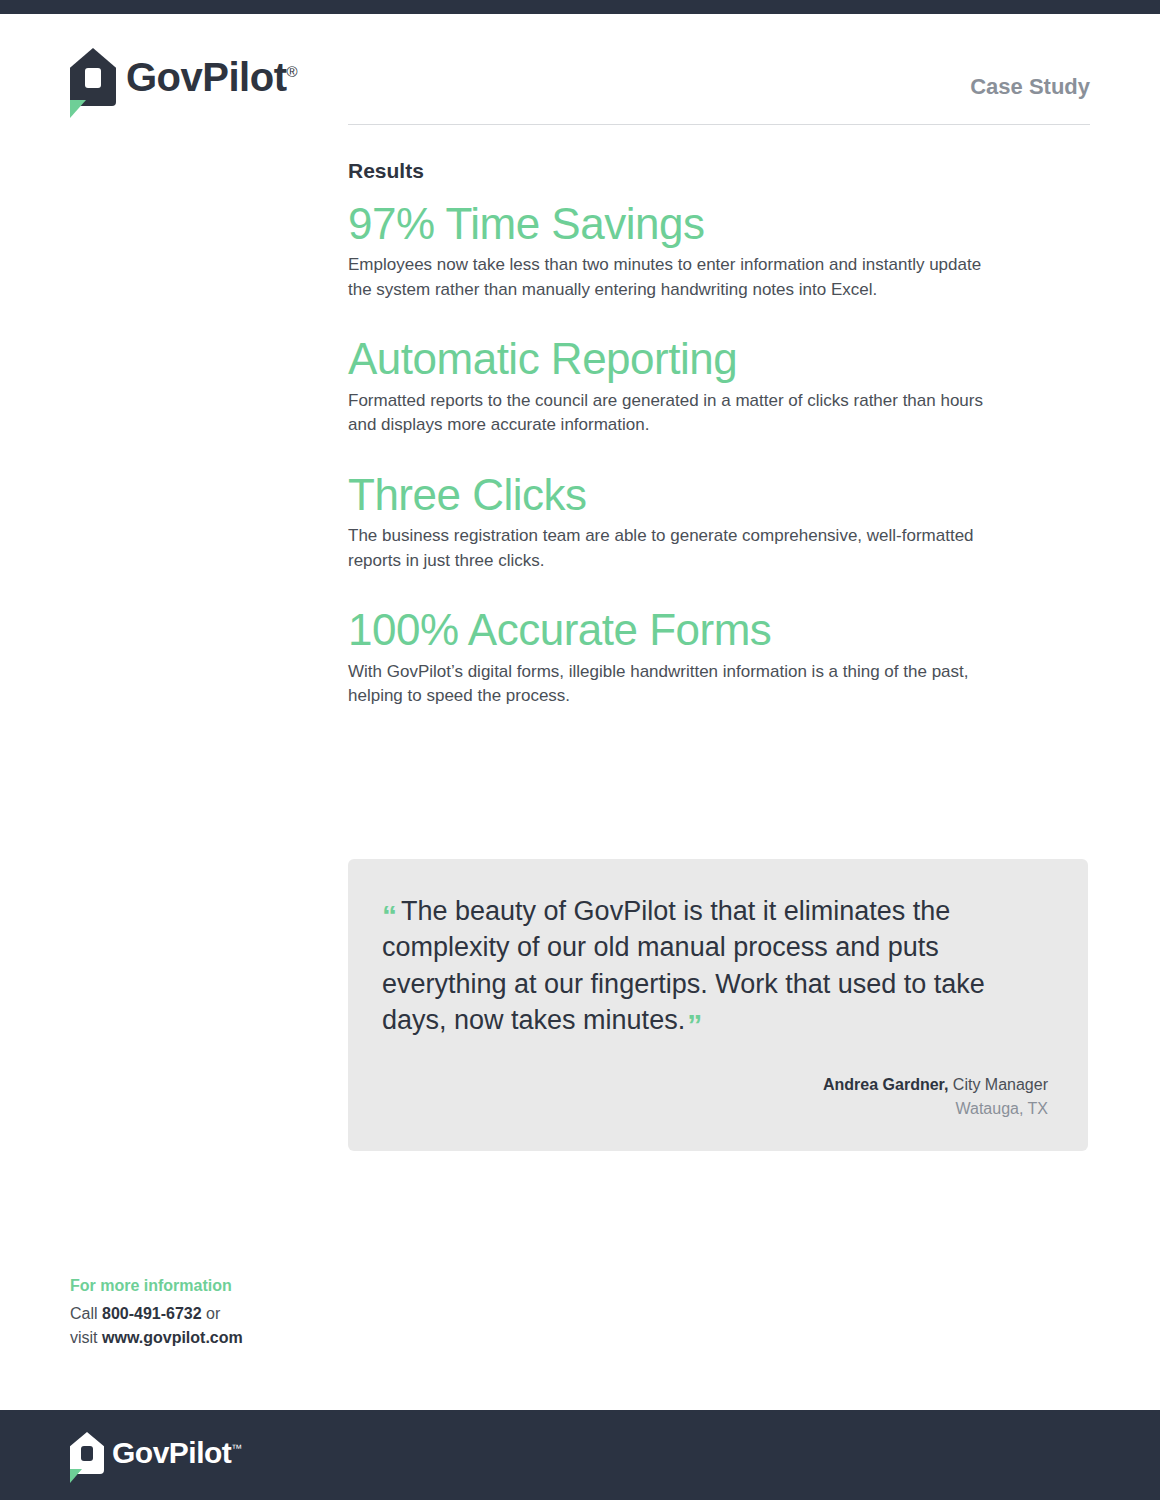GovPilot®
Case Study
Results
97% Time Savings
Employees now take less than two minutes to enter information and instantly update the system rather than manually entering handwriting notes into Excel.
Automatic Reporting
Formatted reports to the council are generated in a matter of clicks rather than hours and displays more accurate information.
Three Clicks
The business registration team are able to generate comprehensive, well-formatted reports in just three clicks.
100% Accurate Forms
With GovPilot’s digital forms, illegible handwritten information is a thing of the past, helping to speed the process.
“The beauty of GovPilot is that it eliminates the complexity of our old manual process and puts everything at our fingertips. Work that used to take days, now takes minutes.”
Andrea Gardner, City Manager
Watauga, TX
For more information
Call 800-491-6732 or
visit www.govpilot.com
GovPilot™